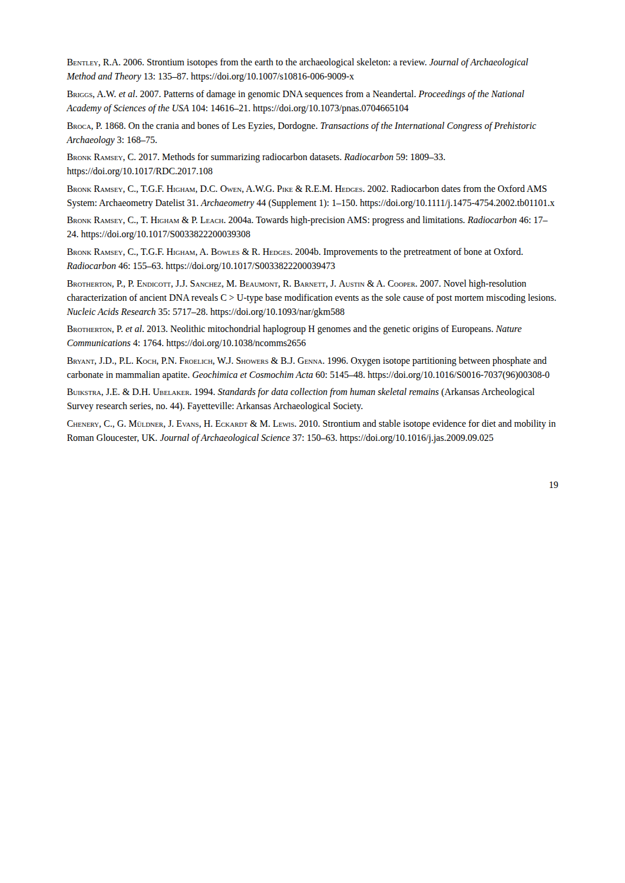Bentley, R.A. 2006. Strontium isotopes from the earth to the archaeological skeleton: a review. Journal of Archaeological Method and Theory 13: 135–87. https://doi.org/10.1007/s10816-006-9009-x
Briggs, A.W. et al. 2007. Patterns of damage in genomic DNA sequences from a Neandertal. Proceedings of the National Academy of Sciences of the USA 104: 14616–21. https://doi.org/10.1073/pnas.0704665104
Broca, P. 1868. On the crania and bones of Les Eyzies, Dordogne. Transactions of the International Congress of Prehistoric Archaeology 3: 168–75.
Bronk Ramsey, C. 2017. Methods for summarizing radiocarbon datasets. Radiocarbon 59: 1809–33. https://doi.org/10.1017/RDC.2017.108
Bronk Ramsey, C., T.G.F. Higham, D.C. Owen, A.W.G. Pike & R.E.M. Hedges. 2002. Radiocarbon dates from the Oxford AMS System: Archaeometry Datelist 31. Archaeometry 44 (Supplement 1): 1–150. https://doi.org/10.1111/j.1475-4754.2002.tb01101.x
Bronk Ramsey, C., T. Higham & P. Leach. 2004a. Towards high-precision AMS: progress and limitations. Radiocarbon 46: 17–24. https://doi.org/10.1017/S0033822200039308
Bronk Ramsey, C., T.G.F. Higham, A. Bowles & R. Hedges. 2004b. Improvements to the pretreatment of bone at Oxford. Radiocarbon 46: 155–63. https://doi.org/10.1017/S0033822200039473
Brotherton, P., P. Endicott, J.J. Sanchez, M. Beaumont, R. Barnett, J. Austin & A. Cooper. 2007. Novel high-resolution characterization of ancient DNA reveals C > U-type base modification events as the sole cause of post mortem miscoding lesions. Nucleic Acids Research 35: 5717–28. https://doi.org/10.1093/nar/gkm588
Brotherton, P. et al. 2013. Neolithic mitochondrial haplogroup H genomes and the genetic origins of Europeans. Nature Communications 4: 1764. https://doi.org/10.1038/ncomms2656
Bryant, J.D., P.L. Koch, P.N. Froelich, W.J. Showers & B.J. Genna. 1996. Oxygen isotope partitioning between phosphate and carbonate in mammalian apatite. Geochimica et Cosmochim Acta 60: 5145–48. https://doi.org/10.1016/S0016-7037(96)00308-0
Buikstra, J.E. & D.H. Ubelaker. 1994. Standards for data collection from human skeletal remains (Arkansas Archeological Survey research series, no. 44). Fayetteville: Arkansas Archaeological Society.
Chenery, C., G. Müldner, J. Evans, H. Eckardt & M. Lewis. 2010. Strontium and stable isotope evidence for diet and mobility in Roman Gloucester, UK. Journal of Archaeological Science 37: 150–63. https://doi.org/10.1016/j.jas.2009.09.025
19